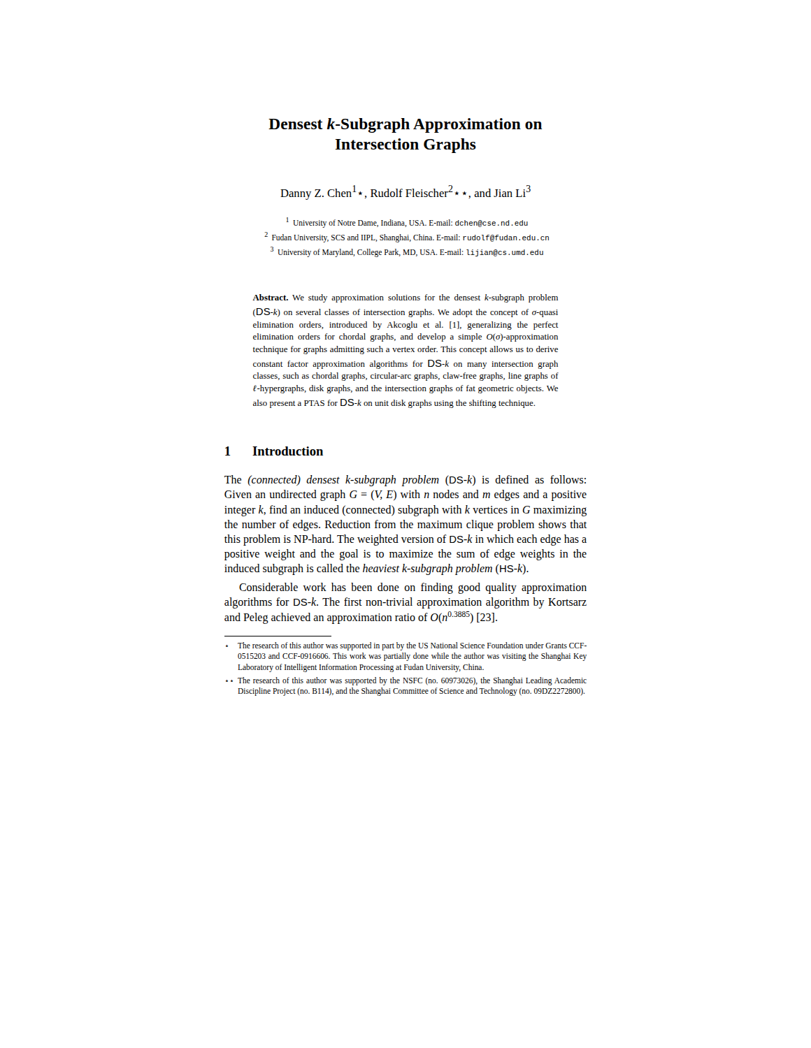Densest k-Subgraph Approximation on
Intersection Graphs
Danny Z. Chen1⋆, Rudolf Fleischer2⋆⋆, and Jian Li3
1 University of Notre Dame, Indiana, USA. E-mail: dchen@cse.nd.edu
2 Fudan University, SCS and IIPL, Shanghai, China. E-mail: rudolf@fudan.edu.cn
3 University of Maryland, College Park, MD, USA. E-mail: lijian@cs.umd.edu
Abstract. We study approximation solutions for the densest k-subgraph problem (DS-k) on several classes of intersection graphs. We adopt the concept of σ-quasi elimination orders, introduced by Akcoglu et al. [1], generalizing the perfect elimination orders for chordal graphs, and develop a simple O(σ)-approximation technique for graphs admitting such a vertex order. This concept allows us to derive constant factor approximation algorithms for DS-k on many intersection graph classes, such as chordal graphs, circular-arc graphs, claw-free graphs, line graphs of ℓ-hypergraphs, disk graphs, and the intersection graphs of fat geometric objects. We also present a PTAS for DS-k on unit disk graphs using the shifting technique.
1 Introduction
The (connected) densest k-subgraph problem (DS-k) is defined as follows: Given an undirected graph G = (V, E) with n nodes and m edges and a positive integer k, find an induced (connected) subgraph with k vertices in G maximizing the number of edges. Reduction from the maximum clique problem shows that this problem is NP-hard. The weighted version of DS-k in which each edge has a positive weight and the goal is to maximize the sum of edge weights in the induced subgraph is called the heaviest k-subgraph problem (HS-k).
Considerable work has been done on finding good quality approximation algorithms for DS-k. The first non-trivial approximation algorithm by Kortsarz and Peleg achieved an approximation ratio of O(n0.3885) [23].
⋆
The research of this author was supported in part by the US National Science Foundation under Grants CCF-0515203 and CCF-0916606. This work was partially done while the author was visiting the Shanghai Key Laboratory of Intelligent Information Processing at Fudan University, China.
⋆⋆
The research of this author was supported by the NSFC (no. 60973026), the Shanghai Leading Academic Discipline Project (no. B114), and the Shanghai Committee of Science and Technology (no. 09DZ2272800).